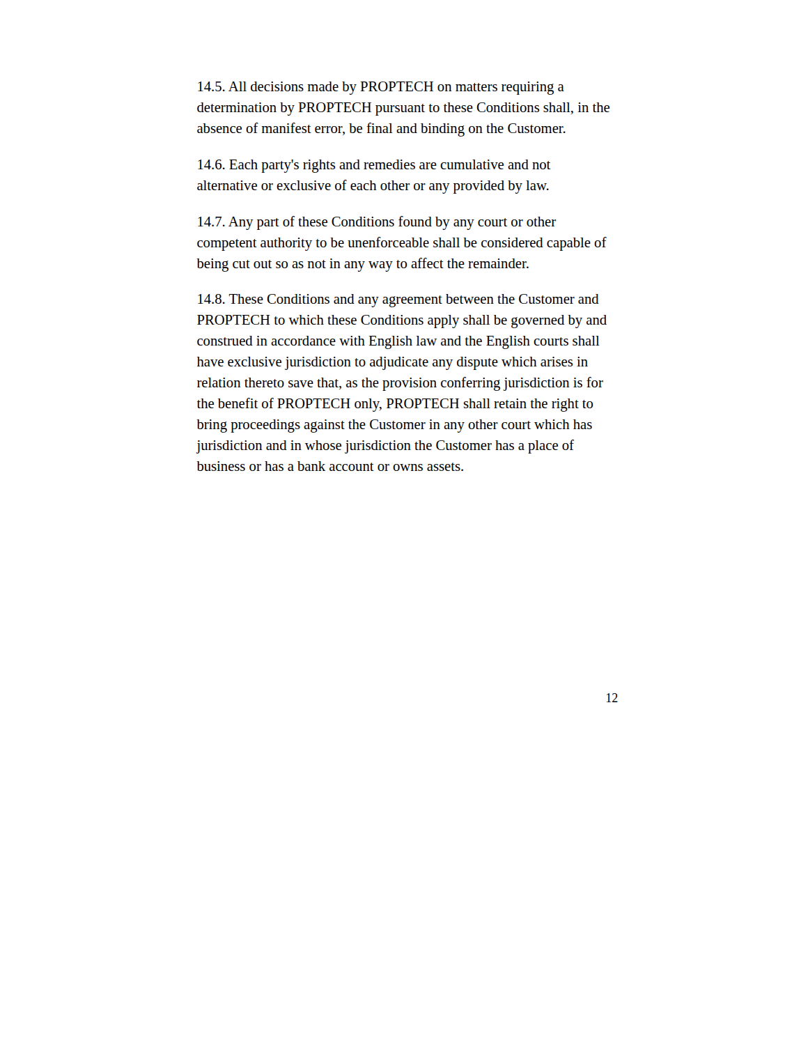14.5. All decisions made by PROPTECH on matters requiring a determination by PROPTECH pursuant to these Conditions shall, in the absence of manifest error, be final and binding on the Customer.
14.6. Each party's rights and remedies are cumulative and not alternative or exclusive of each other or any provided by law.
14.7. Any part of these Conditions found by any court or other competent authority to be unenforceable shall be considered capable of being cut out so as not in any way to affect the remainder.
14.8. These Conditions and any agreement between the Customer and PROPTECH to which these Conditions apply shall be governed by and construed in accordance with English law and the English courts shall have exclusive jurisdiction to adjudicate any dispute which arises in relation thereto save that, as the provision conferring jurisdiction is for the benefit of PROPTECH only, PROPTECH shall retain the right to bring proceedings against the Customer in any other court which has jurisdiction and in whose jurisdiction the Customer has a place of business or has a bank account or owns assets.
12